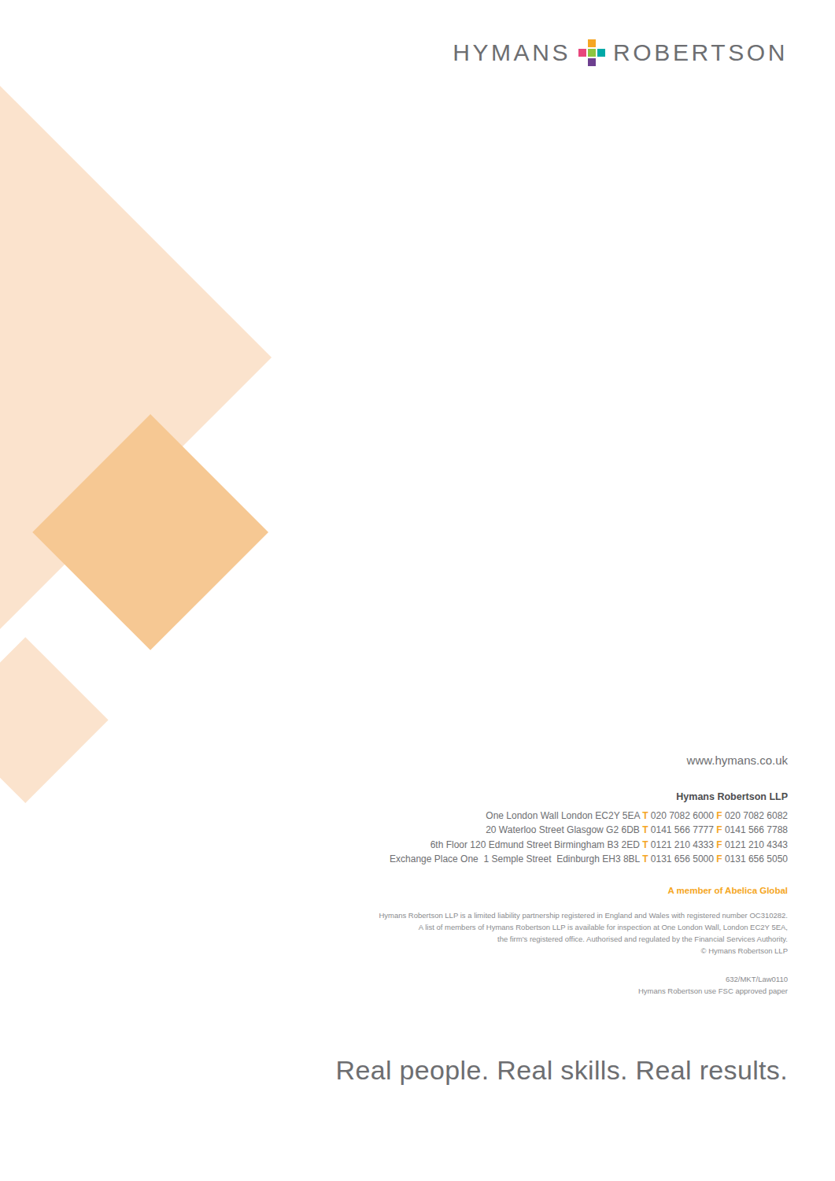HYMANS ROBERTSON
www.hymans.co.uk
Hymans Robertson LLP
One London Wall London EC2Y 5EA T 020 7082 6000 F 020 7082 6082
20 Waterloo Street Glasgow G2 6DB T 0141 566 7777 F 0141 566 7788
6th Floor 120 Edmund Street Birmingham B3 2ED T 0121 210 4333 F 0121 210 4343
Exchange Place One 1 Semple Street Edinburgh EH3 8BL T 0131 656 5000 F 0131 656 5050
A member of Abelica Global
Hymans Robertson LLP is a limited liability partnership registered in England and Wales with registered number OC310282.
A list of members of Hymans Robertson LLP is available for inspection at One London Wall, London EC2Y 5EA,
the firm's registered office. Authorised and regulated by the Financial Services Authority.
© Hymans Robertson LLP
632/MKT/Law0110
Hymans Robertson use FSC approved paper
Real people. Real skills. Real results.